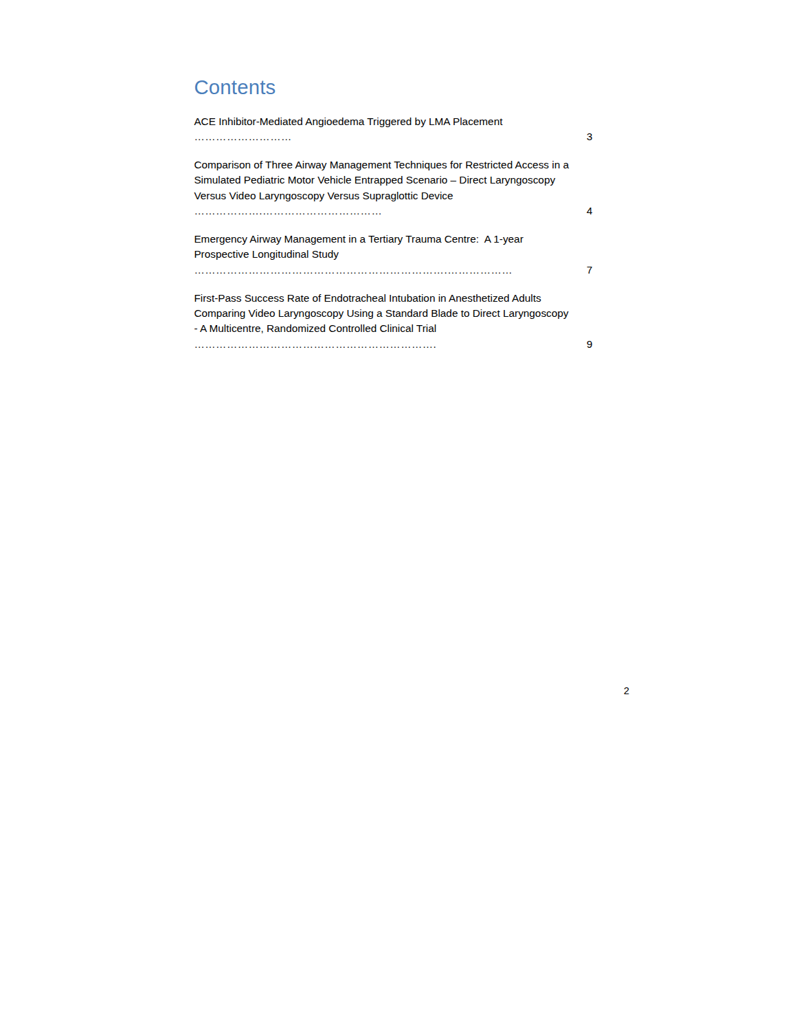Contents
| ACE Inhibitor-Mediated Angioedema Triggered by LMA Placement ……………………… | 3 |
| Comparison of Three Airway Management Techniques for Restricted Access in a Simulated Pediatric Motor Vehicle Entrapped Scenario – Direct Laryngoscopy Versus Video Laryngoscopy Versus Supraglottic Device ……………….…………………………… | 4 |
| Emergency Airway Management in a Tertiary Trauma Centre: A 1-year Prospective Longitudinal Study …………………………………………………………….……………… | 7 |
| First-Pass Success Rate of Endotracheal Intubation in Anesthetized Adults Comparing Video Laryngoscopy Using a Standard Blade to Direct Laryngoscopy - A Multicentre, Randomized Controlled Clinical Trial ………………………………………………………… . | 9 |
2